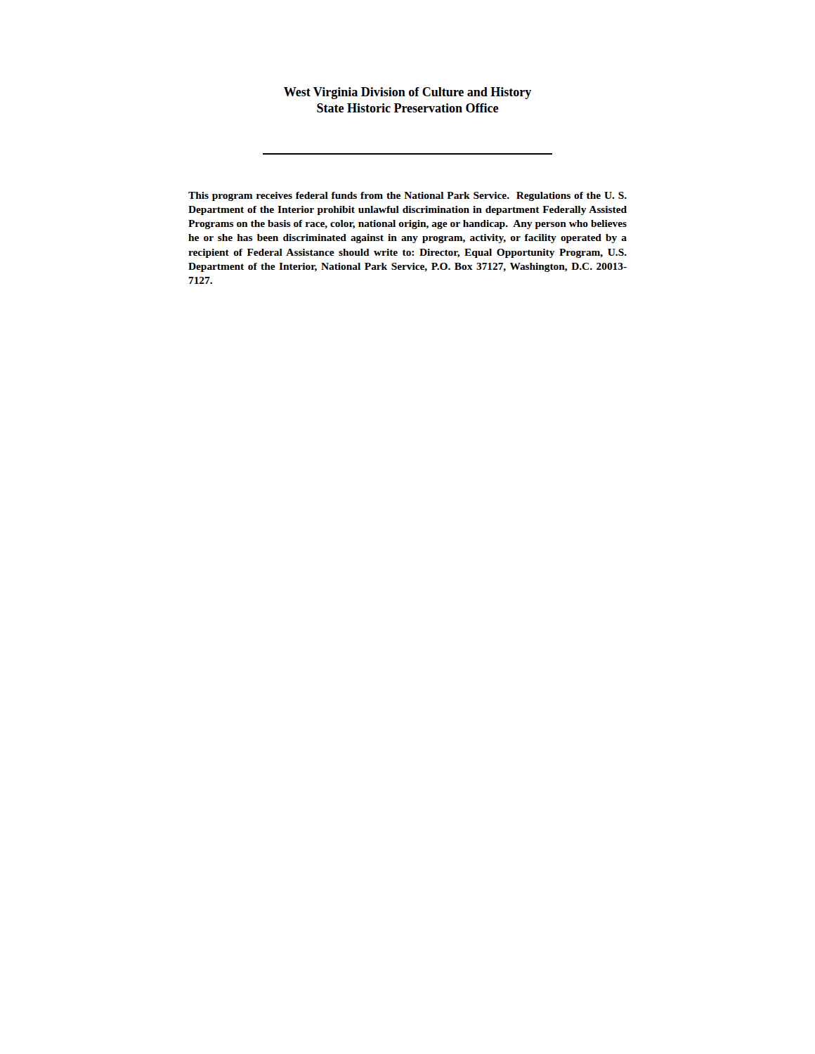West Virginia Division of Culture and History State Historic Preservation Office
This program receives federal funds from the National Park Service. Regulations of the U. S. Department of the Interior prohibit unlawful discrimination in department Federally Assisted Programs on the basis of race, color, national origin, age or handicap. Any person who believes he or she has been discriminated against in any program, activity, or facility operated by a recipient of Federal Assistance should write to: Director, Equal Opportunity Program, U.S. Department of the Interior, National Park Service, P.O. Box 37127, Washington, D.C. 20013-7127.